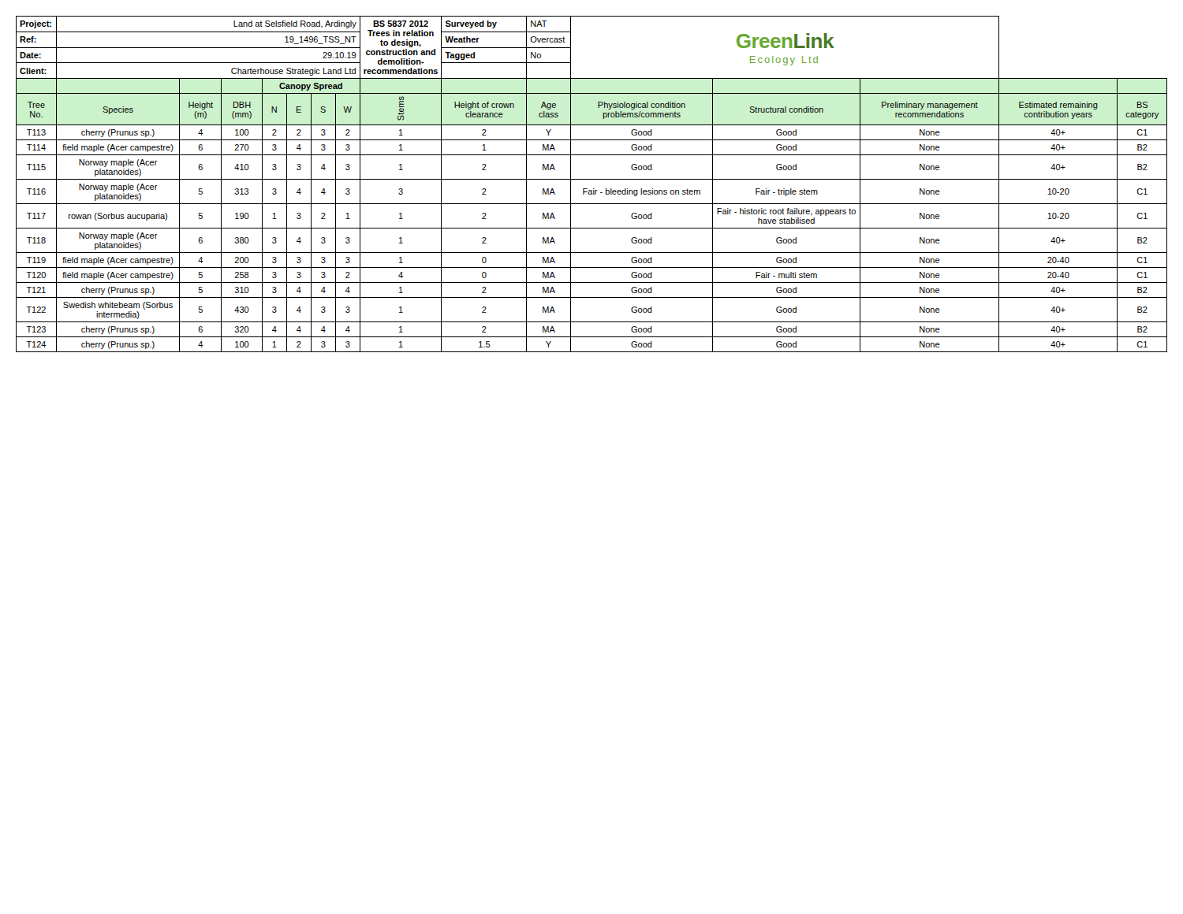| Project: | Land at Selsfield Road, Ardingly | BS 5837 2012 Trees in relation to design, construction and demolition-recommendations | Surveyed by | NAT | Green Link Ecology Ltd |
| Ref: | 19_1496_TSS_NT | Weather | Overcast |
| Date: | 29.10.19 | Tagged | No |
| Client: | Charterhouse Strategic Land Ltd | | |
| | | | | Canopy Spread | | | | | | | | |
| Tree No. | Species | Height (m) | DBH (mm) | N | E | S | W | Stems | Height of crown clearance | Age class | Physiological condition problems/comments | Structural condition | Preliminary management recommendations | Estimated remaining contribution years | BS category |
| T113 | cherry (Prunus sp.) | 4 | 100 | 2 | 2 | 3 | 2 | 1 | 2 | Y | Good | Good | None | 40+ | C1 |
| T114 | field maple (Acer campestre) | 6 | 270 | 3 | 4 | 3 | 3 | 1 | 1 | MA | Good | Good | None | 40+ | B2 |
| T115 | Norway maple (Acer platanoides) | 6 | 410 | 3 | 3 | 4 | 3 | 1 | 2 | MA | Good | Good | None | 40+ | B2 |
| T116 | Norway maple (Acer platanoides) | 5 | 313 | 3 | 4 | 4 | 3 | 3 | 2 | MA | Fair - bleeding lesions on stem | Fair - triple stem | None | 10-20 | C1 |
| T117 | rowan (Sorbus aucuparia) | 5 | 190 | 1 | 3 | 2 | 1 | 1 | 2 | MA | Good | Fair - historic root failure, appears to have stabilised | None | 10-20 | C1 |
| T118 | Norway maple (Acer platanoides) | 6 | 380 | 3 | 4 | 3 | 3 | 1 | 2 | MA | Good | Good | None | 40+ | B2 |
| T119 | field maple (Acer campestre) | 4 | 200 | 3 | 3 | 3 | 3 | 1 | 0 | MA | Good | Good | None | 20-40 | C1 |
| T120 | field maple (Acer campestre) | 5 | 258 | 3 | 3 | 3 | 2 | 4 | 0 | MA | Good | Fair - multi stem | None | 20-40 | C1 |
| T121 | cherry (Prunus sp.) | 5 | 310 | 3 | 4 | 4 | 4 | 1 | 2 | MA | Good | Good | None | 40+ | B2 |
| T122 | Swedish whitebeam (Sorbus intermedia) | 5 | 430 | 3 | 4 | 3 | 3 | 1 | 2 | MA | Good | Good | None | 40+ | B2 |
| T123 | cherry (Prunus sp.) | 6 | 320 | 4 | 4 | 4 | 4 | 1 | 2 | MA | Good | Good | None | 40+ | B2 |
| T124 | cherry (Prunus sp.) | 4 | 100 | 1 | 2 | 3 | 3 | 1 | 1.5 | Y | Good | Good | None | 40+ | C1 |